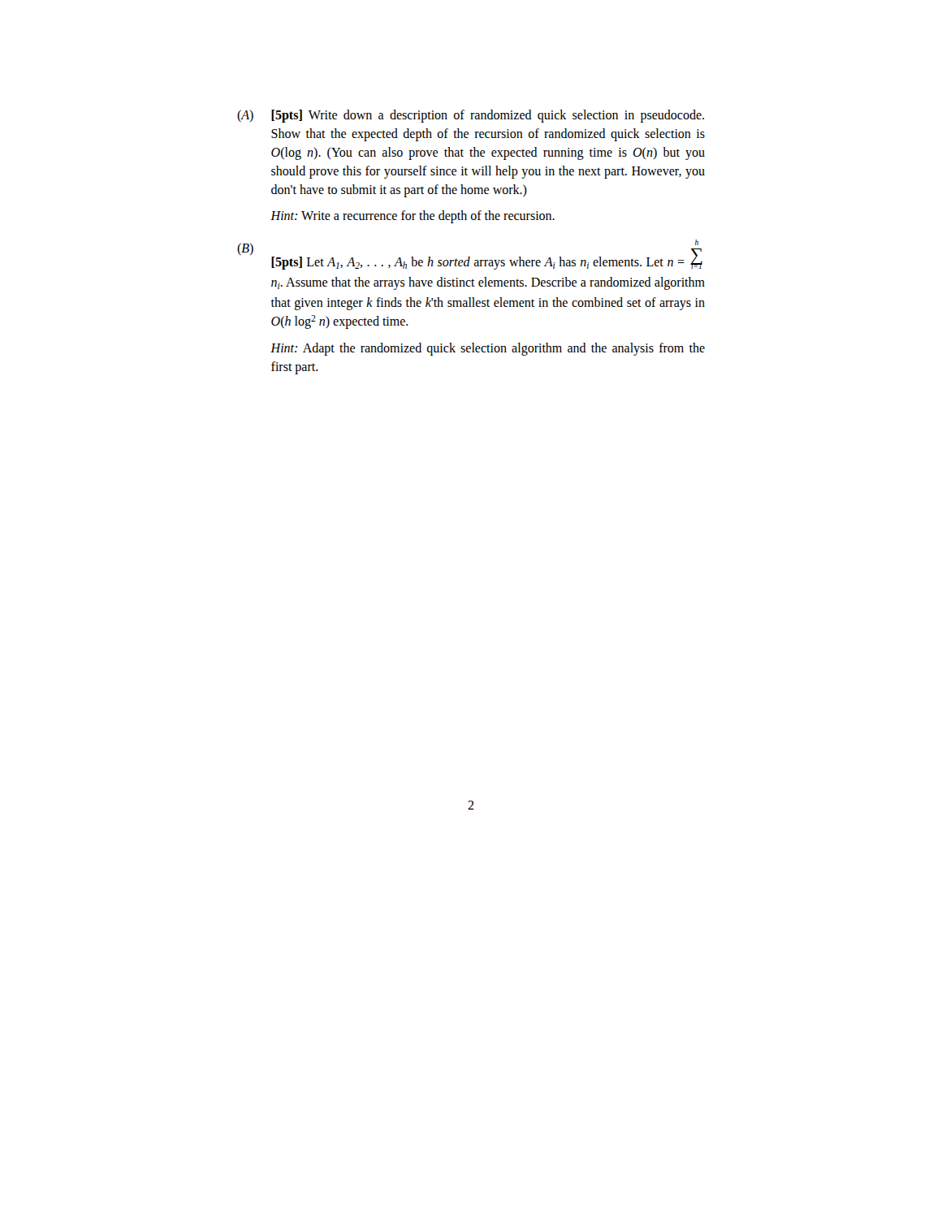(A)
[5pts] Write down a description of randomized quick selection in pseudocode. Show that the expected depth of the recursion of randomized quick selection is O(log n). (You can also prove that the expected running time is O(n) but you should prove this for yourself since it will help you in the next part. However, you don't have to submit it as part of the home work.)
Hint: Write a recurrence for the depth of the recursion.
(B)
[5pts] Let A1, A2, . . . , Ah be h sorted arrays where Ai has ni elements. Let n = h∑i=1 ni. Assume that the arrays have distinct elements. Describe a randomized algorithm that given integer k finds the k'th smallest element in the combined set of arrays in O(h log2 n) expected time.
Hint: Adapt the randomized quick selection algorithm and the analysis from the first part.
2